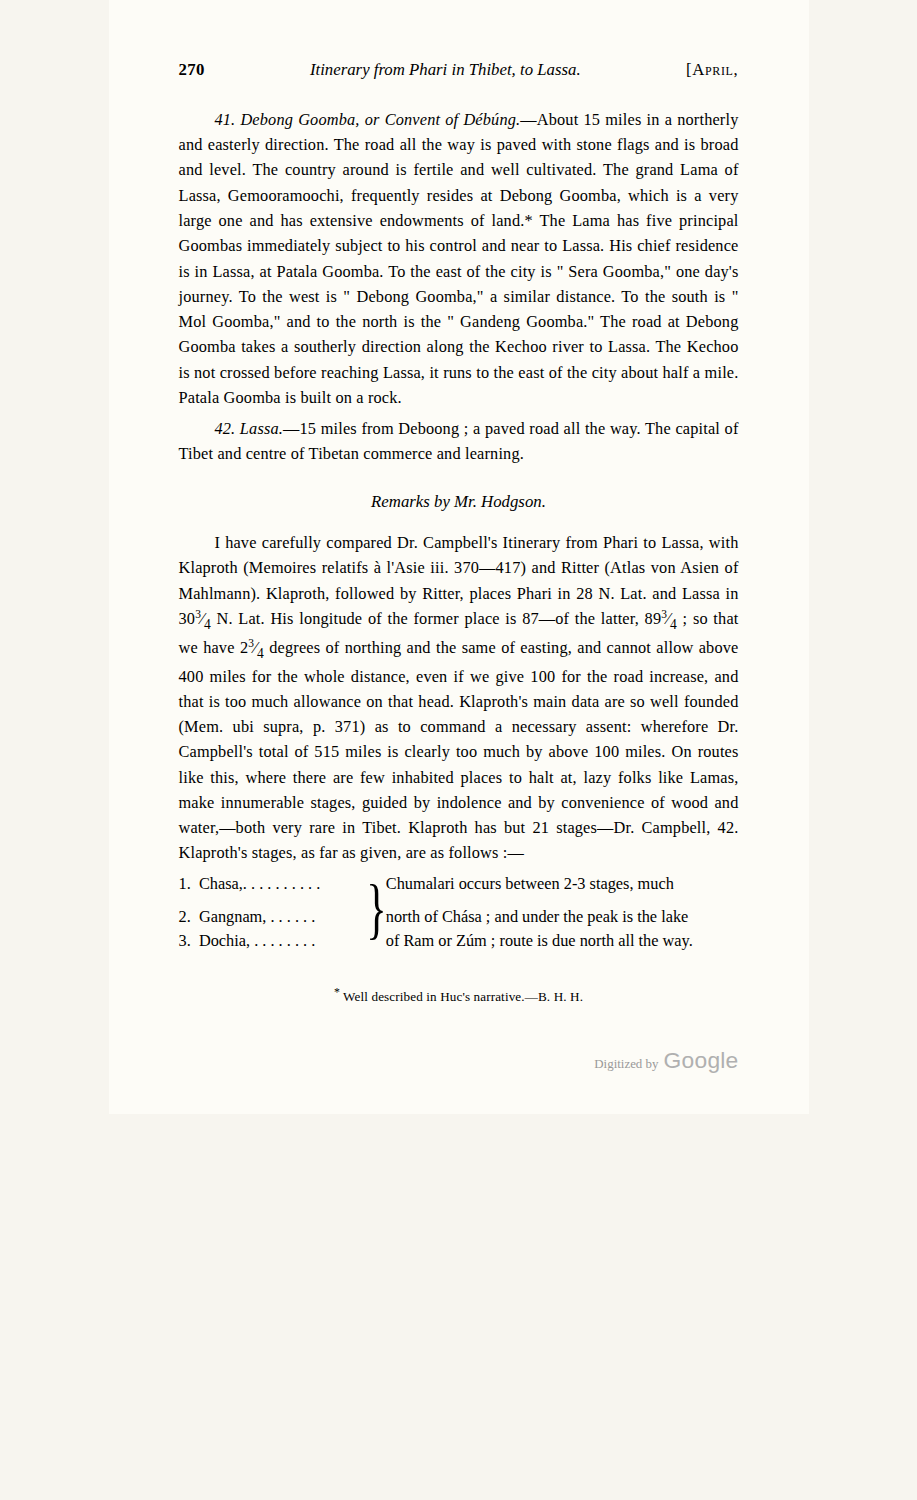270 Itinerary from Phari in Thibet, to Lassa. [April,
41. Debong Goomba, or Convent of Débúng.—About 15 miles in a northerly and easterly direction. The road all the way is paved with stone flags and is broad and level. The country around is fertile and well cultivated. The grand Lama of Lassa, Gemooramoochi, frequently resides at Debong Goomba, which is a very large one and has extensive endowments of land.* The Lama has five principal Goombas immediately subject to his control and near to Lassa. His chief residence is in Lassa, at Patala Goomba. To the east of the city is " Sera Goomba," one day's journey. To the west is " Debong Goomba," a similar distance. To the south is " Mol Goomba," and to the north is the " Gandeng Goomba." The road at Debong Goomba takes a southerly direction along the Kechoo river to Lassa. The Kechoo is not crossed before reaching Lassa, it runs to the east of the city about half a mile. Patala Goomba is built on a rock.
42. Lassa.—15 miles from Deboong ; a paved road all the way. The capital of Tibet and centre of Tibetan commerce and learning.
Remarks by Mr. Hodgson.
I have carefully compared Dr. Campbell's Itinerary from Phari to Lassa, with Klaproth (Memoires relatifs à l'Asie iii. 370—417) and Ritter (Atlas von Asien of Mahlmann). Klaproth, followed by Ritter, places Phari in 28 N. Lat. and Lassa in 303⁄4 N. Lat. His longitude of the former place is 87—of the latter, 893⁄4 ; so that we have 23⁄4 degrees of northing and the same of easting, and cannot allow above 400 miles for the whole distance, even if we give 100 for the road increase, and that is too much allowance on that head. Klaproth's main data are so well founded (Mem. ubi supra, p. 371) as to command a necessary assent: wherefore Dr. Campbell's total of 515 miles is clearly too much by above 100 miles. On routes like this, where there are few inhabited places to halt at, lazy folks like Lamas, make innumerable stages, guided by indolence and by convenience of wood and water,—both very rare in Tibet. Klaproth has but 21 stages—Dr. Campbell, 42. Klaproth's stages, as far as given, are as follows :—
1. Chasa,. . . . . . . . . . Chumalari occurs between 2-3 stages, much
2. Gangnam, . . . . . . } north of Chása ; and under the peak is the lake
3. Dochia, . . . . . . . . of Ram or Zúm ; route is due north all the way.
* Well described in Huc's narrative.—B. H. H.
Digitized by Google